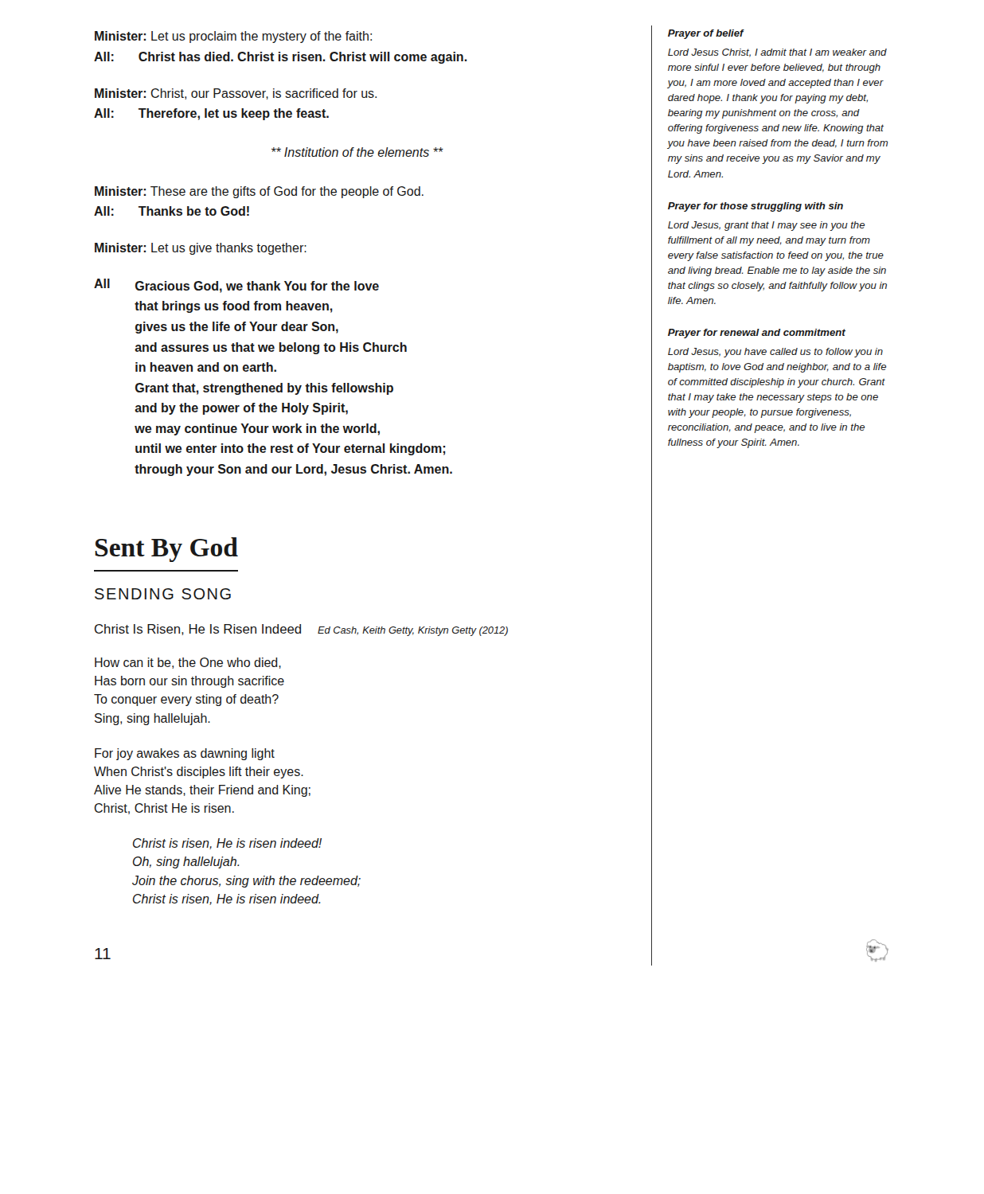Minister: Let us proclaim the mystery of the faith:
All: Christ has died. Christ is risen. Christ will come again.
Minister: Christ, our Passover, is sacrificed for us.
All: Therefore, let us keep the feast.
** Institution of the elements **
Minister: These are the gifts of God for the people of God.
All: Thanks be to God!
Minister: Let us give thanks together:
All
Gracious God, we thank You for the love
that brings us food from heaven,
gives us the life of Your dear Son,
and assures us that we belong to His Church
in heaven and on earth.
Grant that, strengthened by this fellowship
and by the power of the Holy Spirit,
we may continue Your work in the world,
until we enter into the rest of Your eternal kingdom;
through your Son and our Lord, Jesus Christ. Amen.
Sent By God
SENDING SONG
Christ Is Risen, He Is Risen Indeed Ed Cash, Keith Getty, Kristyn Getty (2012)
How can it be, the One who died,
Has born our sin through sacrifice
To conquer every sting of death?
Sing, sing hallelujah.
For joy awakes as dawning light
When Christ's disciples lift their eyes.
Alive He stands, their Friend and King;
Christ, Christ He is risen.
Christ is risen, He is risen indeed!
Oh, sing hallelujah.
Join the chorus, sing with the redeemed;
Christ is risen, He is risen indeed.
11
Prayer of belief
Lord Jesus Christ, I admit that I am weaker and more sinful I ever before believed, but through you, I am more loved and accepted than I ever dared hope. I thank you for paying my debt, bearing my punishment on the cross, and offering forgiveness and new life. Knowing that you have been raised from the dead, I turn from my sins and receive you as my Savior and my Lord. Amen.
Prayer for those struggling with sin
Lord Jesus, grant that I may see in you the fulfillment of all my need, and may turn from every false satisfaction to feed on you, the true and living bread. Enable me to lay aside the sin that clings so closely, and faithfully follow you in life. Amen.
Prayer for renewal and commitment
Lord Jesus, you have called us to follow you in baptism, to love God and neighbor, and to a life of committed discipleship in your church. Grant that I may take the necessary steps to be one with your people, to pursue forgiveness, reconciliation, and peace, and to live in the fullness of your Spirit. Amen.
🐑